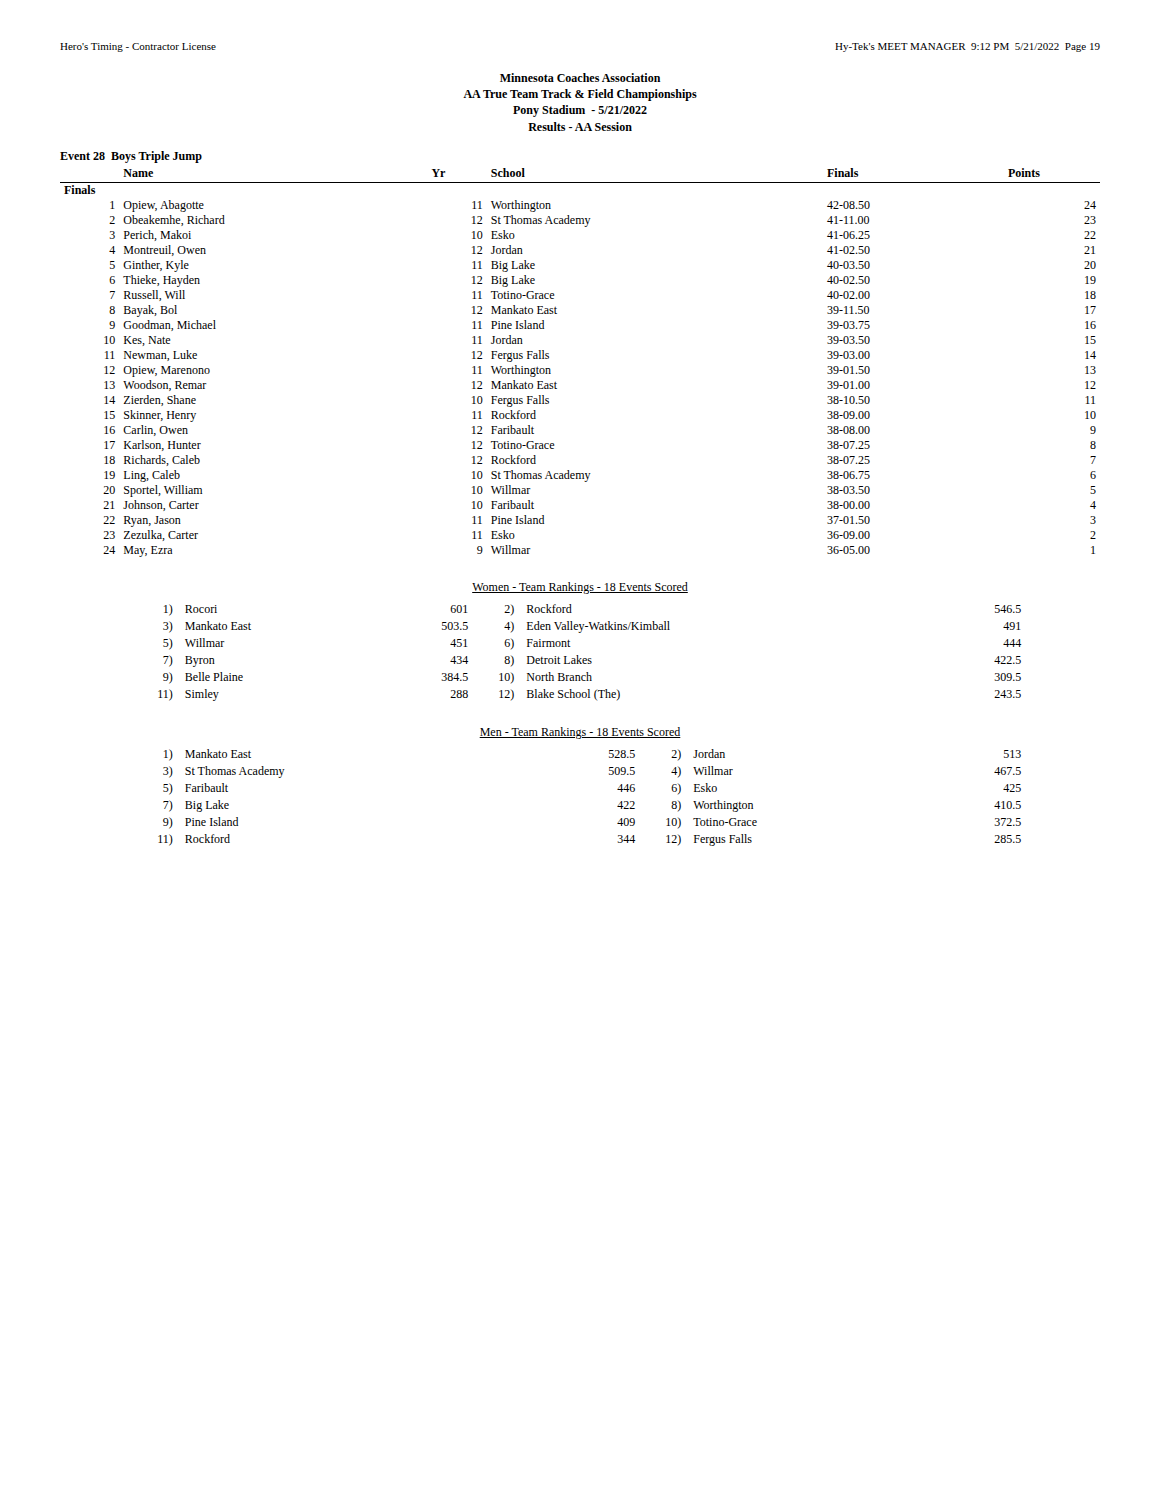Hero's Timing - Contractor License
Hy-Tek's MEET MANAGER 9:12 PM 5/21/2022 Page 19
Minnesota Coaches Association
AA True Team Track & Field Championships
Pony Stadium - 5/21/2022
Results - AA Session
Event 28 Boys Triple Jump
| | Name | Yr | School | Finals | Points |
| --- | --- | --- | --- | --- | --- |
| Finals |
| 1 | Opiew, Abagotte | 11 | Worthington | 42-08.50 | 24 |
| 2 | Obeakemhe, Richard | 12 | St Thomas Academy | 41-11.00 | 23 |
| 3 | Perich, Makoi | 10 | Esko | 41-06.25 | 22 |
| 4 | Montreuil, Owen | 12 | Jordan | 41-02.50 | 21 |
| 5 | Ginther, Kyle | 11 | Big Lake | 40-03.50 | 20 |
| 6 | Thieke, Hayden | 12 | Big Lake | 40-02.50 | 19 |
| 7 | Russell, Will | 11 | Totino-Grace | 40-02.00 | 18 |
| 8 | Bayak, Bol | 12 | Mankato East | 39-11.50 | 17 |
| 9 | Goodman, Michael | 11 | Pine Island | 39-03.75 | 16 |
| 10 | Kes, Nate | 11 | Jordan | 39-03.50 | 15 |
| 11 | Newman, Luke | 12 | Fergus Falls | 39-03.00 | 14 |
| 12 | Opiew, Marenono | 11 | Worthington | 39-01.50 | 13 |
| 13 | Woodson, Remar | 12 | Mankato East | 39-01.00 | 12 |
| 14 | Zierden, Shane | 10 | Fergus Falls | 38-10.50 | 11 |
| 15 | Skinner, Henry | 11 | Rockford | 38-09.00 | 10 |
| 16 | Carlin, Owen | 12 | Faribault | 38-08.00 | 9 |
| 17 | Karlson, Hunter | 12 | Totino-Grace | 38-07.25 | 8 |
| 18 | Richards, Caleb | 12 | Rockford | 38-07.25 | 7 |
| 19 | Ling, Caleb | 10 | St Thomas Academy | 38-06.75 | 6 |
| 20 | Sportel, William | 10 | Willmar | 38-03.50 | 5 |
| 21 | Johnson, Carter | 10 | Faribault | 38-00.00 | 4 |
| 22 | Ryan, Jason | 11 | Pine Island | 37-01.50 | 3 |
| 23 | Zezulka, Carter | 11 | Esko | 36-09.00 | 2 |
| 24 | May, Ezra | 9 | Willmar | 36-05.00 | 1 |
Women - Team Rankings - 18 Events Scored
| 1) | Rocori | 601 | 2) | Rockford | 546.5 |
| 3) | Mankato East | 503.5 | 4) | Eden Valley-Watkins/Kimball | 491 |
| 5) | Willmar | 451 | 6) | Fairmont | 444 |
| 7) | Byron | 434 | 8) | Detroit Lakes | 422.5 |
| 9) | Belle Plaine | 384.5 | 10) | North Branch | 309.5 |
| 11) | Simley | 288 | 12) | Blake School (The) | 243.5 |
Men - Team Rankings - 18 Events Scored
| 1) | Mankato East | 528.5 | 2) | Jordan | 513 |
| 3) | St Thomas Academy | 509.5 | 4) | Willmar | 467.5 |
| 5) | Faribault | 446 | 6) | Esko | 425 |
| 7) | Big Lake | 422 | 8) | Worthington | 410.5 |
| 9) | Pine Island | 409 | 10) | Totino-Grace | 372.5 |
| 11) | Rockford | 344 | 12) | Fergus Falls | 285.5 |